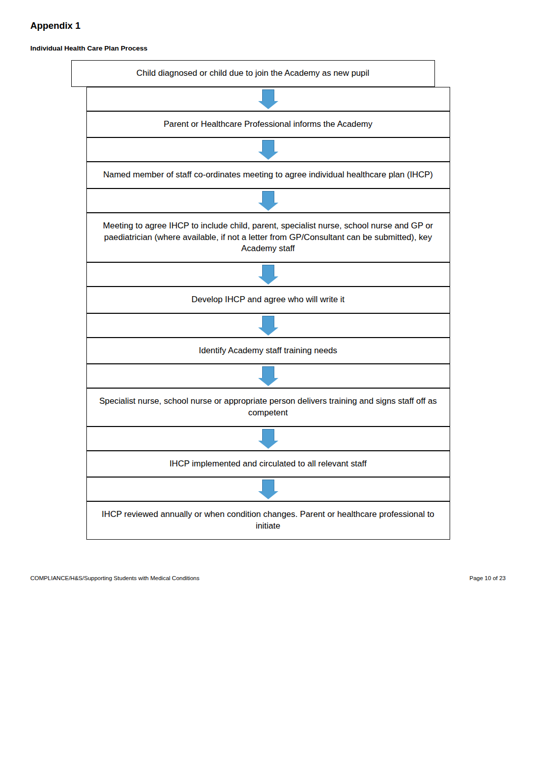Appendix 1
Individual Health Care Plan Process
Child diagnosed or child due to join the Academy as new pupil
Parent or Healthcare Professional informs the Academy
Named member of staff co-ordinates meeting to agree individual healthcare plan (IHCP)
Meeting to agree IHCP to include child, parent, specialist nurse, school nurse and GP or paediatrician (where available, if not a letter from GP/Consultant can be submitted), key Academy staff
Develop IHCP and agree who will write it
Identify Academy staff training needs
Specialist nurse, school nurse or appropriate person delivers training and signs staff off as competent
IHCP implemented and circulated to all relevant staff
IHCP reviewed annually or when condition changes. Parent or healthcare professional to initiate
COMPLIANCE/H&S/Supporting Students with Medical Conditions Page 10 of 23